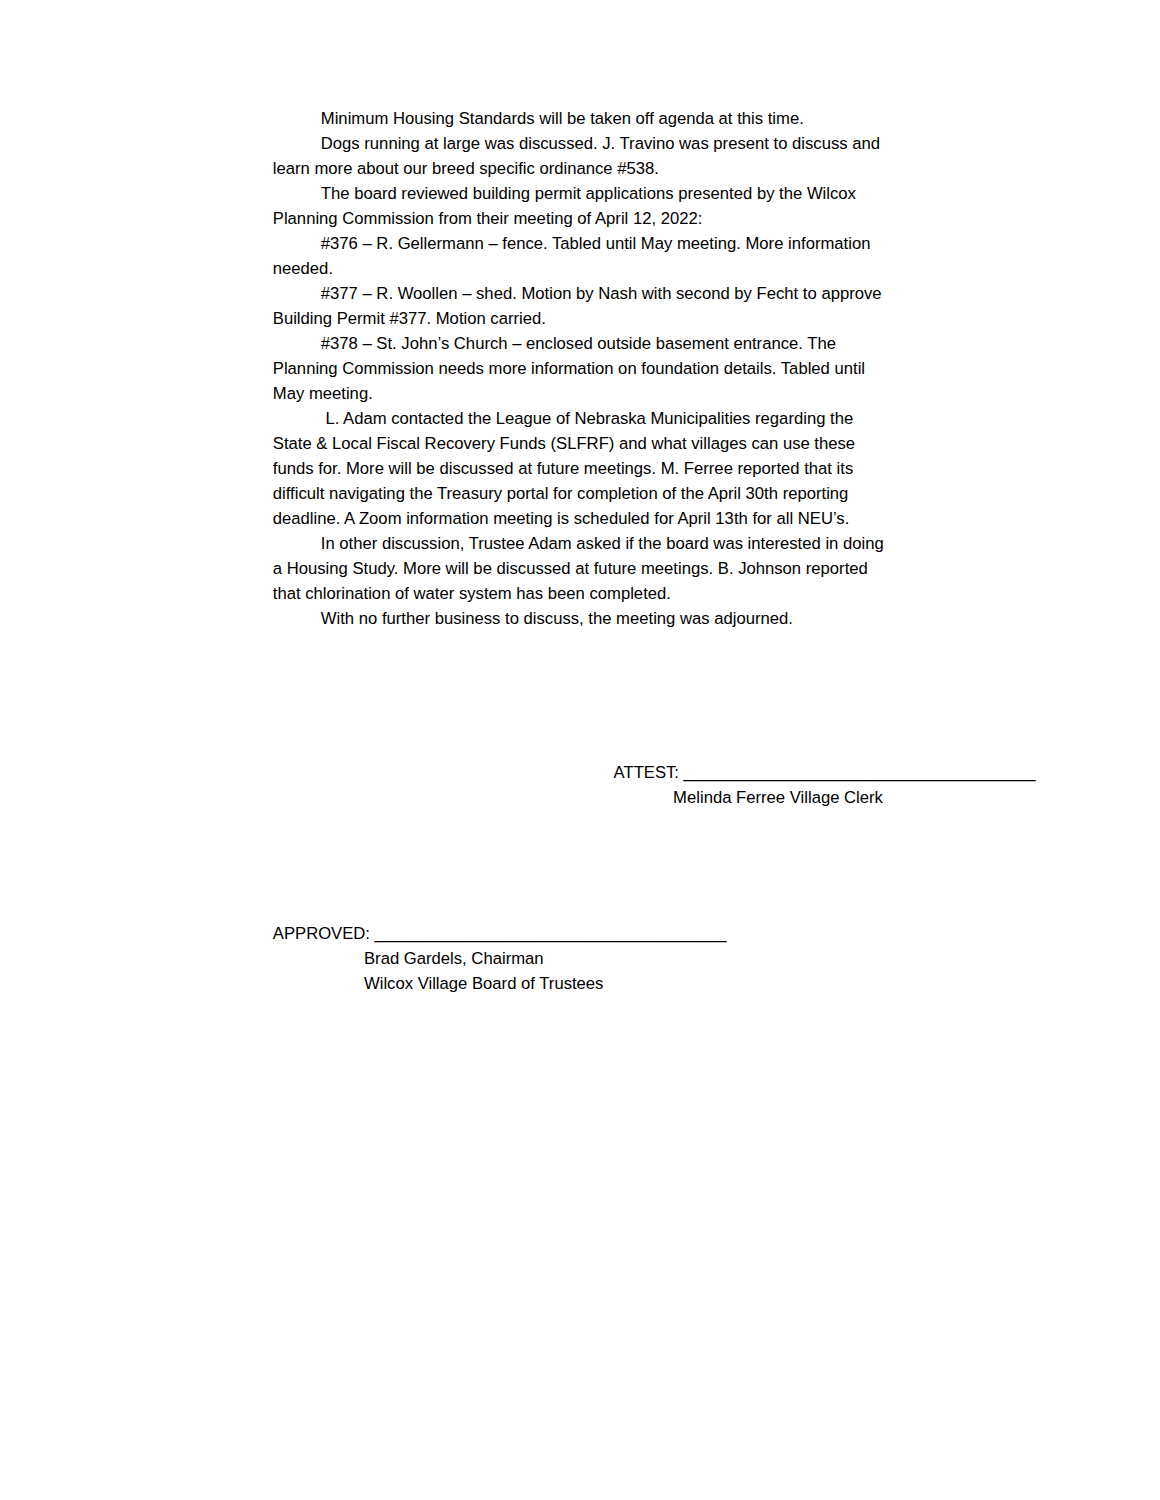Minimum Housing Standards will be taken off agenda at this time.
Dogs running at large was discussed. J. Travino was present to discuss and learn more about our breed specific ordinance #538.
The board reviewed building permit applications presented by the Wilcox Planning Commission from their meeting of April 12, 2022:
#376 – R. Gellermann – fence. Tabled until May meeting. More information needed.
#377 – R. Woollen – shed. Motion by Nash with second by Fecht to approve Building Permit #377. Motion carried.
#378 – St. John’s Church – enclosed outside basement entrance. The Planning Commission needs more information on foundation details. Tabled until May meeting.
L. Adam contacted the League of Nebraska Municipalities regarding the State & Local Fiscal Recovery Funds (SLFRF) and what villages can use these funds for. More will be discussed at future meetings. M. Ferree reported that its difficult navigating the Treasury portal for completion of the April 30th reporting deadline. A Zoom information meeting is scheduled for April 13th for all NEU’s.
In other discussion, Trustee Adam asked if the board was interested in doing a Housing Study. More will be discussed at future meetings. B. Johnson reported that chlorination of water system has been completed.
With no further business to discuss, the meeting was adjourned.
ATTEST: ______________________________________
Melinda Ferree Village Clerk
APPROVED: ______________________________________
Brad Gardels, Chairman
Wilcox Village Board of Trustees